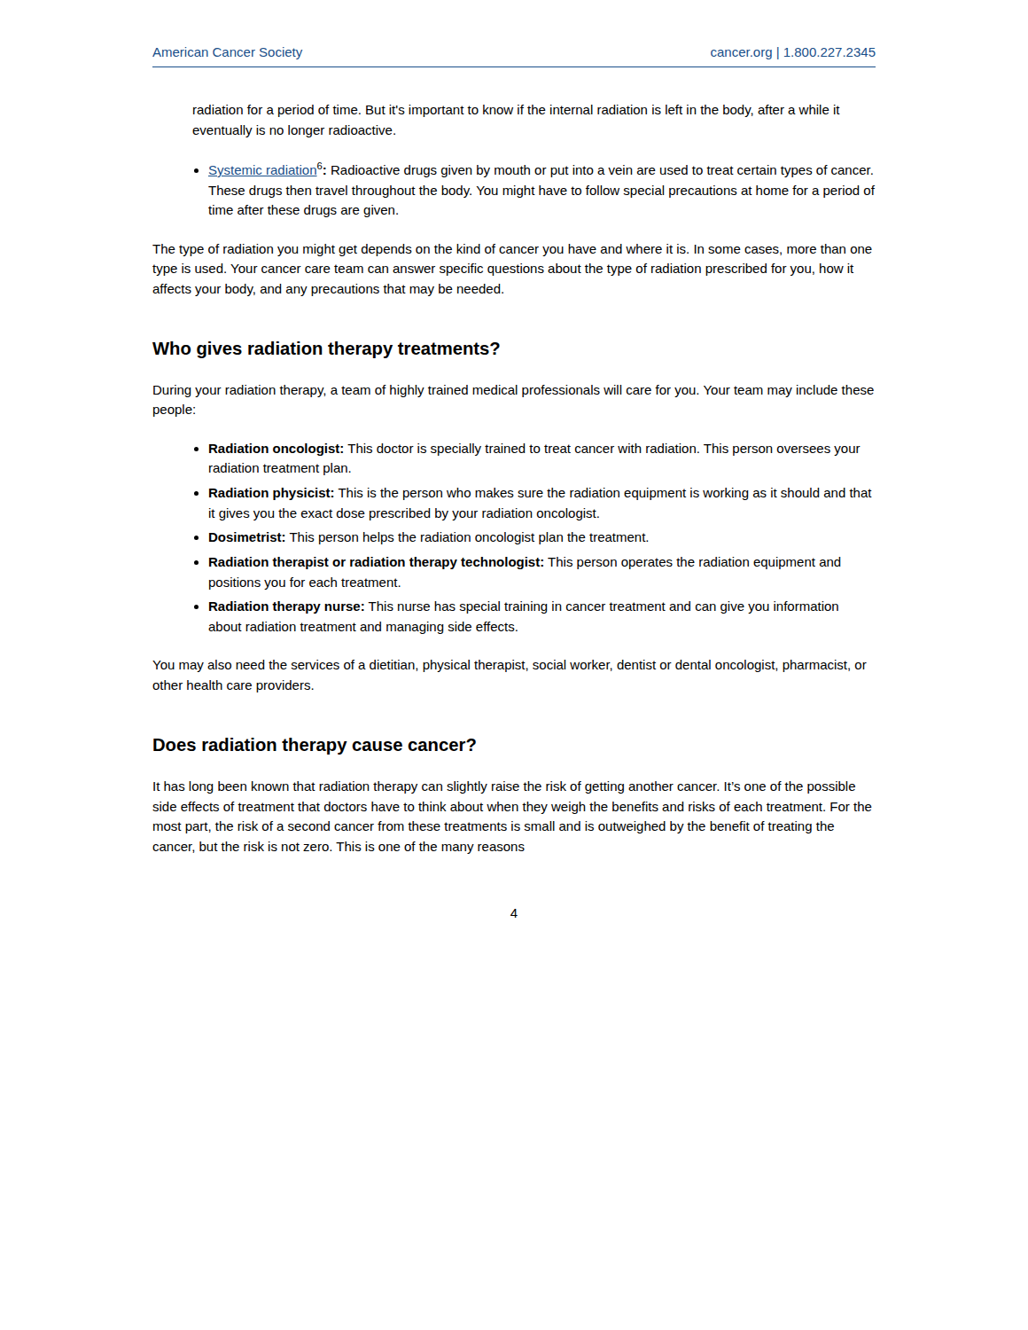American Cancer Society cancer.org | 1.800.227.2345
radiation for a period of time. But it's important to know if the internal radiation is left in the body, after a while it eventually is no longer radioactive.
Systemic radiation6: Radioactive drugs given by mouth or put into a vein are used to treat certain types of cancer. These drugs then travel throughout the body. You might have to follow special precautions at home for a period of time after these drugs are given.
The type of radiation you might get depends on the kind of cancer you have and where it is. In some cases, more than one type is used. Your cancer care team can answer specific questions about the type of radiation prescribed for you, how it affects your body, and any precautions that may be needed.
Who gives radiation therapy treatments?
During your radiation therapy, a team of highly trained medical professionals will care for you. Your team may include these people:
Radiation oncologist: This doctor is specially trained to treat cancer with radiation. This person oversees your radiation treatment plan.
Radiation physicist: This is the person who makes sure the radiation equipment is working as it should and that it gives you the exact dose prescribed by your radiation oncologist.
Dosimetrist: This person helps the radiation oncologist plan the treatment.
Radiation therapist or radiation therapy technologist: This person operates the radiation equipment and positions you for each treatment.
Radiation therapy nurse: This nurse has special training in cancer treatment and can give you information about radiation treatment and managing side effects.
You may also need the services of a dietitian, physical therapist, social worker, dentist or dental oncologist, pharmacist, or other health care providers.
Does radiation therapy cause cancer?
It has long been known that radiation therapy can slightly raise the risk of getting another cancer. It’s one of the possible side effects of treatment that doctors have to think about when they weigh the benefits and risks of each treatment. For the most part, the risk of a second cancer from these treatments is small and is outweighed by the benefit of treating the cancer, but the risk is not zero. This is one of the many reasons
4